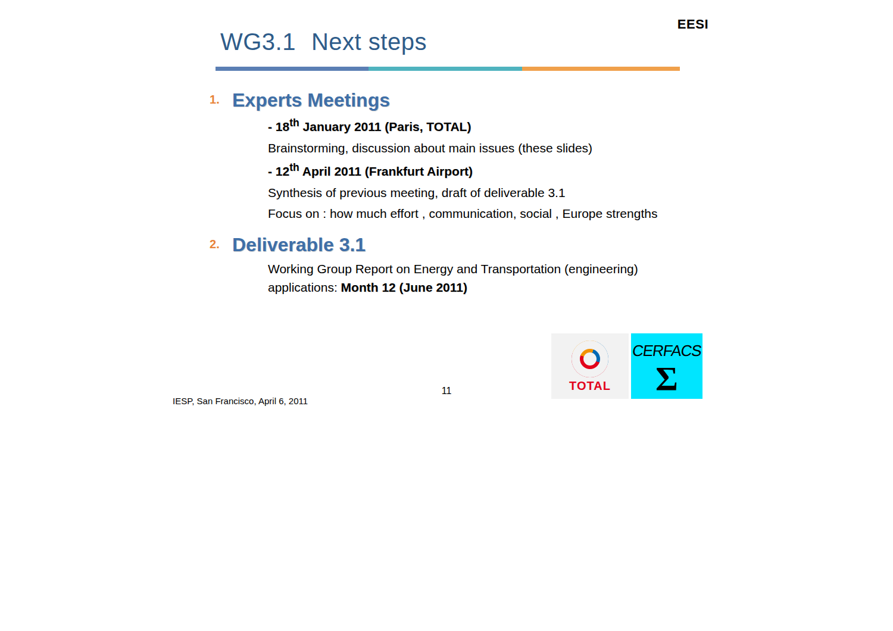EESI
WG3.1 Next steps
Experts Meetings
- 18th January 2011 (Paris, TOTAL)
Brainstorming, discussion about main issues (these slides)
- 12th April 2011 (Frankfurt Airport)
Synthesis of previous meeting, draft of deliverable 3.1
Focus on : how much effort , communication, social , Europe strengths
Deliverable 3.1
Working Group Report on Energy and Transportation (engineering) applications: Month 12 (June 2011)
TOTAL
CERFACS
Σ
11
IESP, San Francisco, April 6, 2011